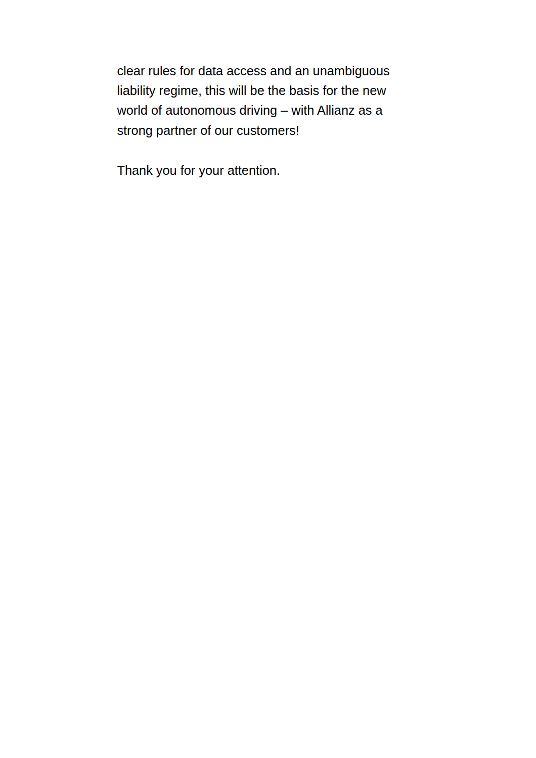clear rules for data access and an unambiguous liability regime, this will be the basis for the new world of autonomous driving – with Allianz as a strong partner of our customers!
Thank you for your attention.